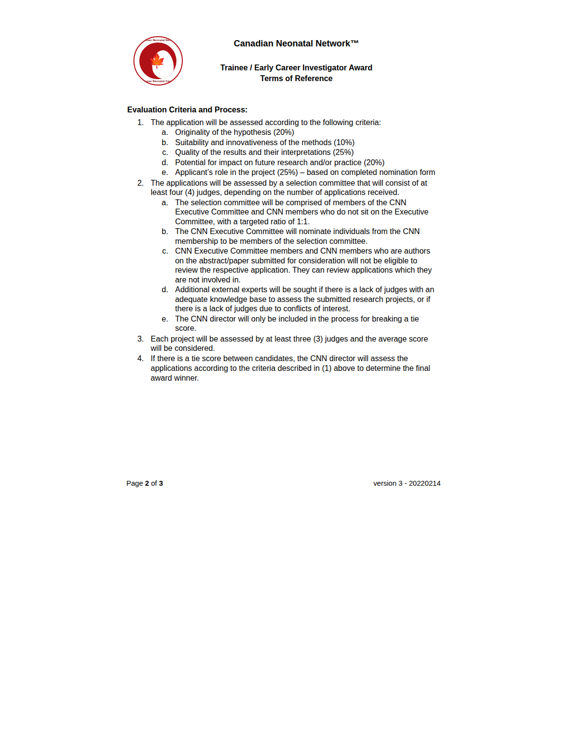Canadian Neonatal Network
🍁
Le Réseau Néonatal Canadien
Canadian Neonatal Network™
Trainee / Early Career Investigator Award
Terms of Reference
Evaluation Criteria and Process:
The application will be assessed according to the following criteria:
Originality of the hypothesis (20%)
Suitability and innovativeness of the methods (10%)
Quality of the results and their interpretations (25%)
Potential for impact on future research and/or practice (20%)
Applicant’s role in the project (25%) – based on completed nomination form
The applications will be assessed by a selection committee that will consist of at least four (4) judges, depending on the number of applications received.
The selection committee will be comprised of members of the CNN Executive Committee and CNN members who do not sit on the Executive Committee, with a targeted ratio of 1:1.
The CNN Executive Committee will nominate individuals from the CNN membership to be members of the selection committee.
CNN Executive Committee members and CNN members who are authors on the abstract/paper submitted for consideration will not be eligible to review the respective application. They can review applications which they are not involved in.
Additional external experts will be sought if there is a lack of judges with an adequate knowledge base to assess the submitted research projects, or if there is a lack of judges due to conflicts of interest.
The CNN director will only be included in the process for breaking a tie score.
Each project will be assessed by at least three (3) judges and the average score will be considered.
If there is a tie score between candidates, the CNN director will assess the applications according to the criteria described in (1) above to determine the final award winner.
Page 2 of 3
version 3 - 20220214